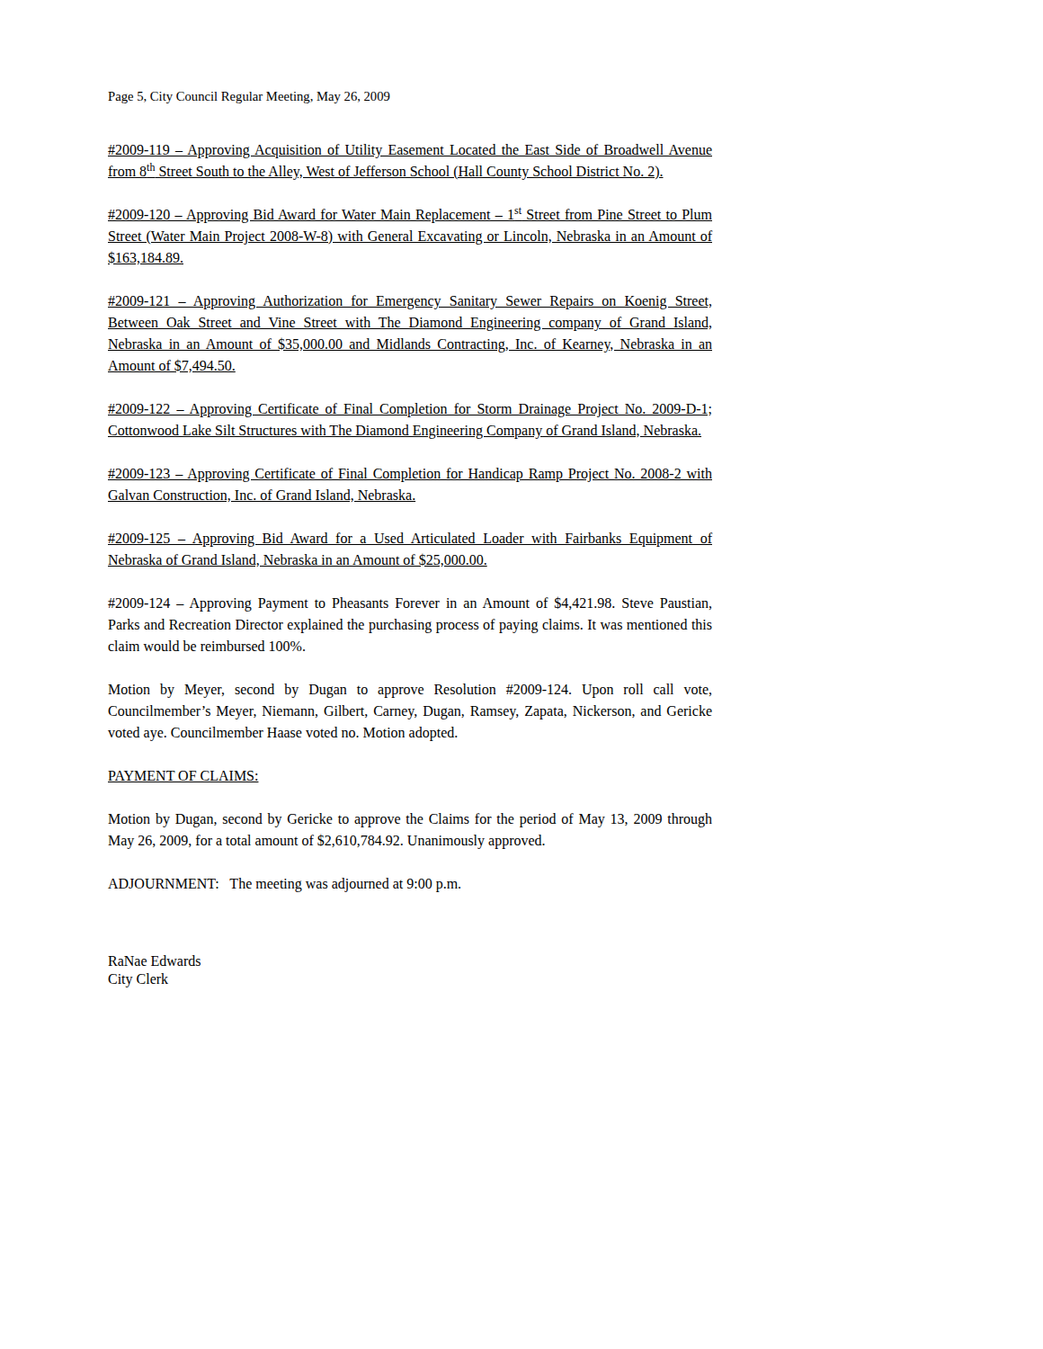Page 5, City Council Regular Meeting, May 26, 2009
#2009-119 – Approving Acquisition of Utility Easement Located the East Side of Broadwell Avenue from 8th Street South to the Alley, West of Jefferson School (Hall County School District No. 2).
#2009-120 – Approving Bid Award for Water Main Replacement – 1st Street from Pine Street to Plum Street (Water Main Project 2008-W-8) with General Excavating or Lincoln, Nebraska in an Amount of $163,184.89.
#2009-121 – Approving Authorization for Emergency Sanitary Sewer Repairs on Koenig Street, Between Oak Street and Vine Street with The Diamond Engineering company of Grand Island, Nebraska in an Amount of $35,000.00 and Midlands Contracting, Inc. of Kearney, Nebraska in an Amount of $7,494.50.
#2009-122 – Approving Certificate of Final Completion for Storm Drainage Project No. 2009-D-1; Cottonwood Lake Silt Structures with The Diamond Engineering Company of Grand Island, Nebraska.
#2009-123 – Approving Certificate of Final Completion for Handicap Ramp Project No. 2008-2 with Galvan Construction, Inc. of Grand Island, Nebraska.
#2009-125 – Approving Bid Award for a Used Articulated Loader with Fairbanks Equipment of Nebraska of Grand Island, Nebraska in an Amount of $25,000.00.
#2009-124 – Approving Payment to Pheasants Forever in an Amount of $4,421.98. Steve Paustian, Parks and Recreation Director explained the purchasing process of paying claims. It was mentioned this claim would be reimbursed 100%.
Motion by Meyer, second by Dugan to approve Resolution #2009-124. Upon roll call vote, Councilmember’s Meyer, Niemann, Gilbert, Carney, Dugan, Ramsey, Zapata, Nickerson, and Gericke voted aye. Councilmember Haase voted no. Motion adopted.
PAYMENT OF CLAIMS:
Motion by Dugan, second by Gericke to approve the Claims for the period of May 13, 2009 through May 26, 2009, for a total amount of $2,610,784.92. Unanimously approved.
ADJOURNMENT: The meeting was adjourned at 9:00 p.m.
RaNae Edwards
City Clerk